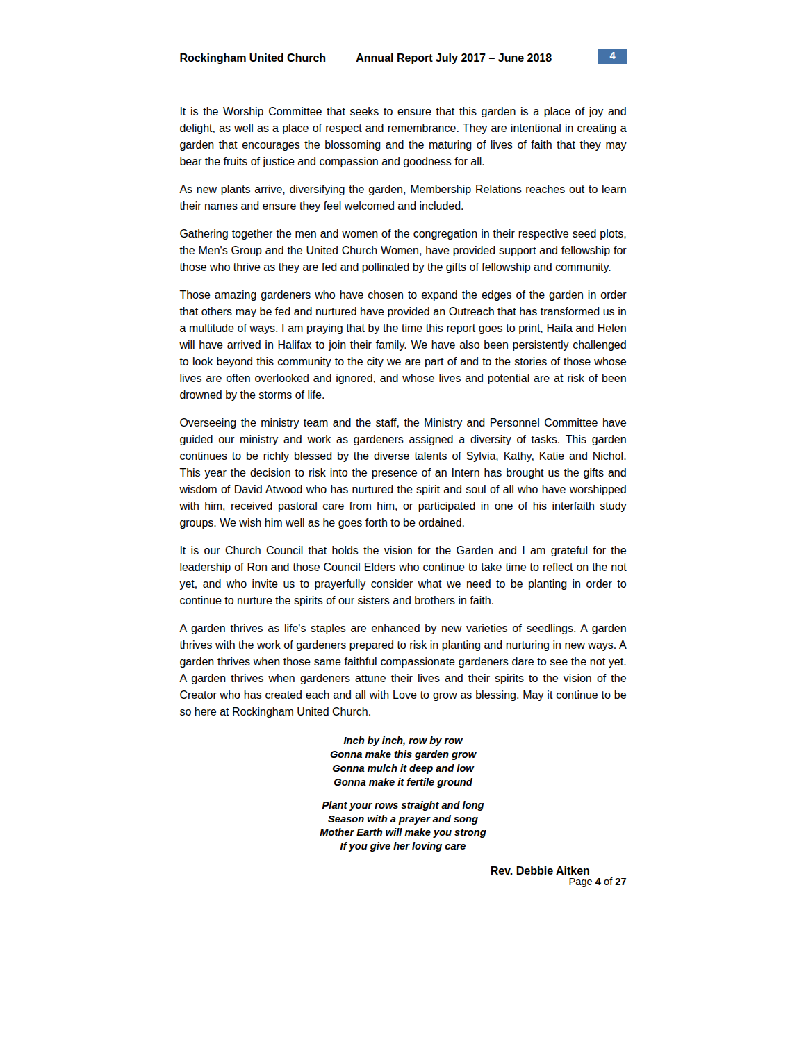Rockingham United Church Annual Report July 2017 – June 2018
4
It is the Worship Committee that seeks to ensure that this garden is a place of joy and delight, as well as a place of respect and remembrance. They are intentional in creating a garden that encourages the blossoming and the maturing of lives of faith that they may bear the fruits of justice and compassion and goodness for all.
As new plants arrive, diversifying the garden, Membership Relations reaches out to learn their names and ensure they feel welcomed and included.
Gathering together the men and women of the congregation in their respective seed plots, the Men's Group and the United Church Women, have provided support and fellowship for those who thrive as they are fed and pollinated by the gifts of fellowship and community.
Those amazing gardeners who have chosen to expand the edges of the garden in order that others may be fed and nurtured have provided an Outreach that has transformed us in a multitude of ways. I am praying that by the time this report goes to print, Haifa and Helen will have arrived in Halifax to join their family. We have also been persistently challenged to look beyond this community to the city we are part of and to the stories of those whose lives are often overlooked and ignored, and whose lives and potential are at risk of been drowned by the storms of life.
Overseeing the ministry team and the staff, the Ministry and Personnel Committee have guided our ministry and work as gardeners assigned a diversity of tasks. This garden continues to be richly blessed by the diverse talents of Sylvia, Kathy, Katie and Nichol. This year the decision to risk into the presence of an Intern has brought us the gifts and wisdom of David Atwood who has nurtured the spirit and soul of all who have worshipped with him, received pastoral care from him, or participated in one of his interfaith study groups. We wish him well as he goes forth to be ordained.
It is our Church Council that holds the vision for the Garden and I am grateful for the leadership of Ron and those Council Elders who continue to take time to reflect on the not yet, and who invite us to prayerfully consider what we need to be planting in order to continue to nurture the spirits of our sisters and brothers in faith.
A garden thrives as life's staples are enhanced by new varieties of seedlings. A garden thrives with the work of gardeners prepared to risk in planting and nurturing in new ways. A garden thrives when those same faithful compassionate gardeners dare to see the not yet. A garden thrives when gardeners attune their lives and their spirits to the vision of the Creator who has created each and all with Love to grow as blessing. May it continue to be so here at Rockingham United Church.
Inch by inch, row by row
Gonna make this garden grow
Gonna mulch it deep and low
Gonna make it fertile ground
Plant your rows straight and long
Season with a prayer and song
Mother Earth will make you strong
If you give her loving care
Rev. Debbie Aitken
Page 4 of 27